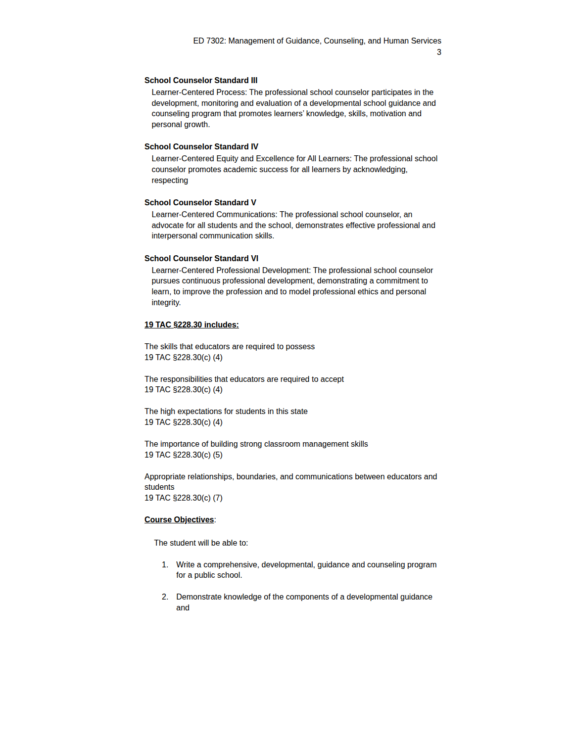ED 7302: Management of Guidance, Counseling, and Human Services
3
School Counselor Standard III
Learner-Centered Process: The professional school counselor participates in the development, monitoring and evaluation of a developmental school guidance and counseling program that promotes learners’ knowledge, skills, motivation and personal growth.
School Counselor Standard IV
Learner-Centered Equity and Excellence for All Learners: The professional school counselor promotes academic success for all learners by acknowledging, respecting
School Counselor Standard V
Learner-Centered Communications: The professional school counselor, an advocate for all students and the school, demonstrates effective professional and interpersonal communication skills.
School Counselor Standard VI
Learner-Centered Professional Development: The professional school counselor pursues continuous professional development, demonstrating a commitment to learn, to improve the profession and to model professional ethics and personal integrity.
19 TAC §228.30 includes:
The skills that educators are required to possess
19 TAC §228.30(c) (4)
The responsibilities that educators are required to accept
19 TAC §228.30(c) (4)
The high expectations for students in this state
19 TAC §228.30(c) (4)
The importance of building strong classroom management skills
19 TAC §228.30(c) (5)
Appropriate relationships, boundaries, and communications between educators and students
19 TAC §228.30(c) (7)
Course Objectives:
The student will be able to:
Write a comprehensive, developmental, guidance and counseling program for a public school.
Demonstrate knowledge of the components of a developmental guidance and